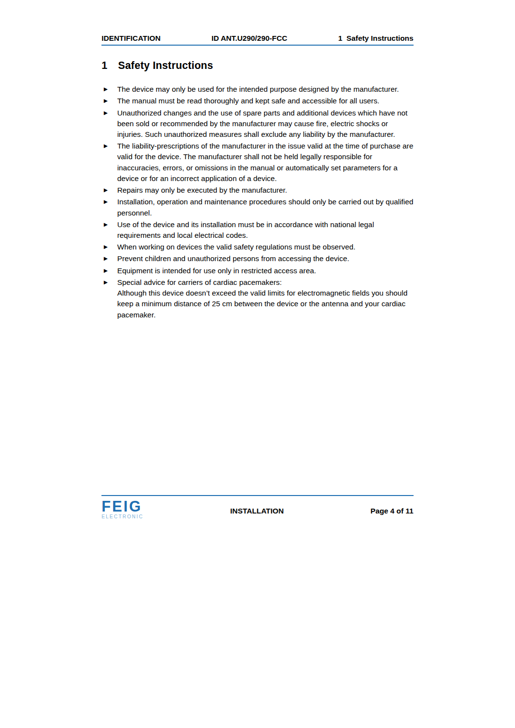IDENTIFICATION
ID ANT.U290/290-FCC
1 Safety Instructions
1 Safety Instructions
The device may only be used for the intended purpose designed by the manufacturer.
The manual must be read thoroughly and kept safe and accessible for all users.
Unauthorized changes and the use of spare parts and additional devices which have not been sold or recommended by the manufacturer may cause fire, electric shocks or injuries. Such unauthorized measures shall exclude any liability by the manufacturer.
The liability-prescriptions of the manufacturer in the issue valid at the time of purchase are valid for the device. The manufacturer shall not be held legally responsible for inaccuracies, errors, or omissions in the manual or automatically set parameters for a device or for an incorrect application of a device.
Repairs may only be executed by the manufacturer.
Installation, operation and maintenance procedures should only be carried out by qualified personnel.
Use of the device and its installation must be in accordance with national legal requirements and local electrical codes.
When working on devices the valid safety regulations must be observed.
Prevent children and unauthorized persons from accessing the device.
Equipment is intended for use only in restricted access area.
Special advice for carriers of cardiac pacemakers:
Although this device doesn’t exceed the valid limits for electromagnetic fields you should keep a minimum distance of 25 cm between the device or the antenna and your cardiac pacemaker.
FEIG
ELECTRONIC
INSTALLATION
Page 4 of 11